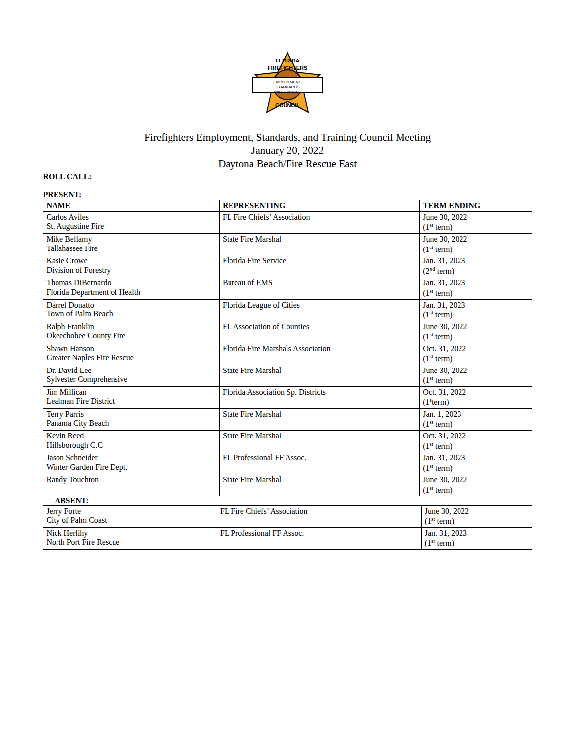Firefighters Employment, Standards, and Training Council Meeting
January 20, 2022
Daytona Beach/Fire Rescue East
ROLL CALL:
PRESENT:
| NAME | REPRESENTING | TERM ENDING |
| --- | --- | --- |
| Carlos Aviles St. Augustine Fire | FL Fire Chiefs’ Association | June 30, 2022 (1 st term) |
| Mike Bellamy Tallahassee Fire | State Fire Marshal | June 30, 2022 (1 st term) |
| Kasie Crowe Division of Forestry | Florida Fire Service | Jan. 31, 2023 (2 nd term) |
| Thomas DiBernardo Florida Department of Health | Bureau of EMS | Jan. 31, 2023 (1 st term) |
| Darrel Donatto Town of Palm Beach | Florida League of Cities | Jan. 31, 2023 (1 st term) |
| Ralph Franklin Okeechobee County Fire | FL Association of Counties | June 30, 2022 (1 st term) |
| Shawn Hanson Greater Naples Fire Rescue | Florida Fire Marshals Association | Oct. 31, 2022 (1 st term) |
| Dr. David Lee Sylvester Comprehensive | State Fire Marshal | June 30, 2022 (1 st term) |
| Jim Millican Lealman Fire District | Florida Association Sp. Districts | Oct. 31, 2022 (1 s term) |
| Terry Parris Panama City Beach | State Fire Marshal | Jan. 1, 2023 (1 st term) |
| Kevin Reed Hillsborough C.C | State Fire Marshal | Oct. 31, 2022 (1 st term) |
| Jason Schneider Winter Garden Fire Dept. | FL Professional FF Assoc. | Jan. 31, 2023 (1 st term) |
| Randy Touchton | State Fire Marshal | June 30, 2022 (1 st term) |
ABSENT:
| Jerry Forte City of Palm Coast | FL Fire Chiefs’ Association | June 30, 2022 (1 st term) |
| Nick Herlihy North Port Fire Rescue | FL Professional FF Assoc. | Jan. 31, 2023 (1 st term) |